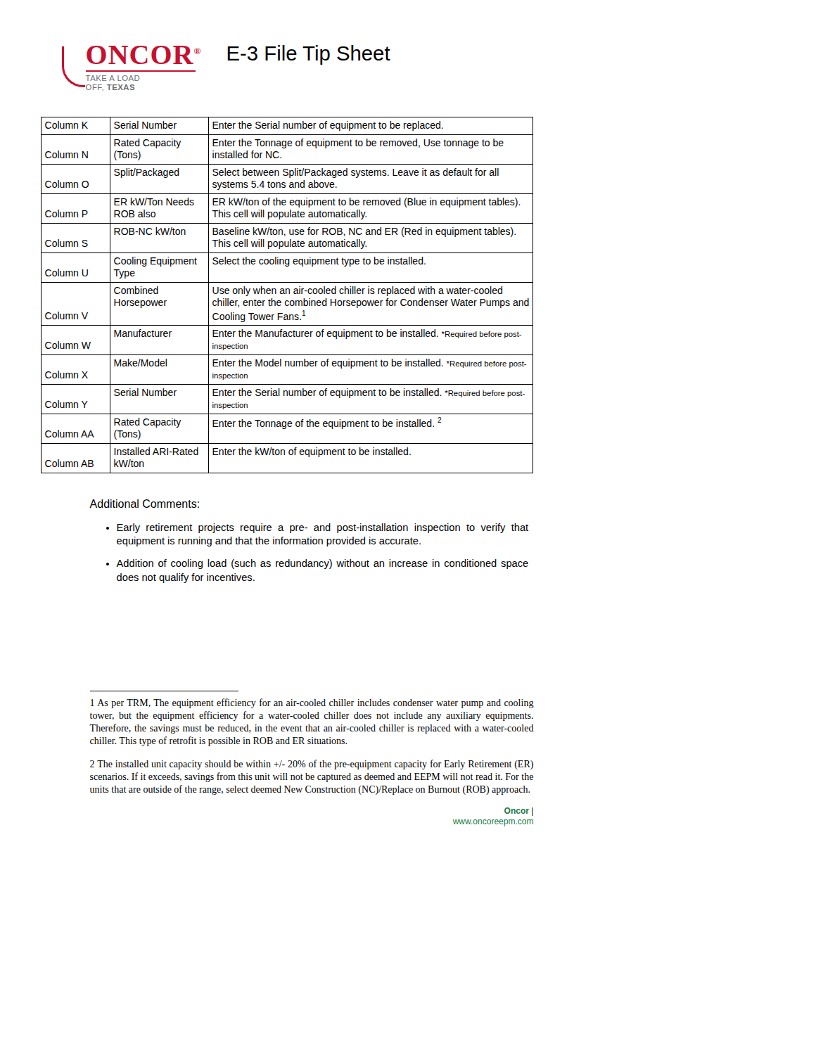ONCOR®
TAKE A LOAD
OFF, TEXAS
E-3 File Tip Sheet
| Column K | Serial Number | Enter the Serial number of equipment to be replaced. |
| Column N | Rated Capacity (Tons) | Enter the Tonnage of equipment to be removed, Use tonnage to be installed for NC. |
| Column O | Split/Packaged | Select between Split/Packaged systems. Leave it as default for all systems 5.4 tons and above. |
| Column P | ER kW/Ton Needs ROB also | ER kW/ton of the equipment to be removed (Blue in equipment tables). This cell will populate automatically. |
| Column S | ROB-NC kW/ton | Baseline kW/ton, use for ROB, NC and ER (Red in equipment tables). This cell will populate automatically. |
| Column U | Cooling Equipment Type | Select the cooling equipment type to be installed. |
| Column V | Combined Horsepower | Use only when an air-cooled chiller is replaced with a water-cooled chiller, enter the combined Horsepower for Condenser Water Pumps and Cooling Tower Fans. 1 |
| Column W | Manufacturer | Enter the Manufacturer of equipment to be installed. *Required before post-inspection |
| Column X | Make/Model | Enter the Model number of equipment to be installed. *Required before post-inspection |
| Column Y | Serial Number | Enter the Serial number of equipment to be installed. *Required before post-inspection |
| Column AA | Rated Capacity (Tons) | Enter the Tonnage of the equipment to be installed. 2 |
| Column AB | Installed ARI-Rated kW/ton | Enter the kW/ton of equipment to be installed. |
Additional Comments:
Early retirement projects require a pre- and post-installation inspection to verify that equipment is running and that the information provided is accurate.
Addition of cooling load (such as redundancy) without an increase in conditioned space does not qualify for incentives.
1 As per TRM, The equipment efficiency for an air-cooled chiller includes condenser water pump and cooling tower, but the equipment efficiency for a water-cooled chiller does not include any auxiliary equipments. Therefore, the savings must be reduced, in the event that an air-cooled chiller is replaced with a water-cooled chiller. This type of retrofit is possible in ROB and ER situations.
2 The installed unit capacity should be within +/- 20% of the pre-equipment capacity for Early Retirement (ER) scenarios. If it exceeds, savings from this unit will not be captured as deemed and EEPM will not read it. For the units that are outside of the range, select deemed New Construction (NC)/Replace on Burnout (ROB) approach.
Oncor |
www.oncoreepm.com